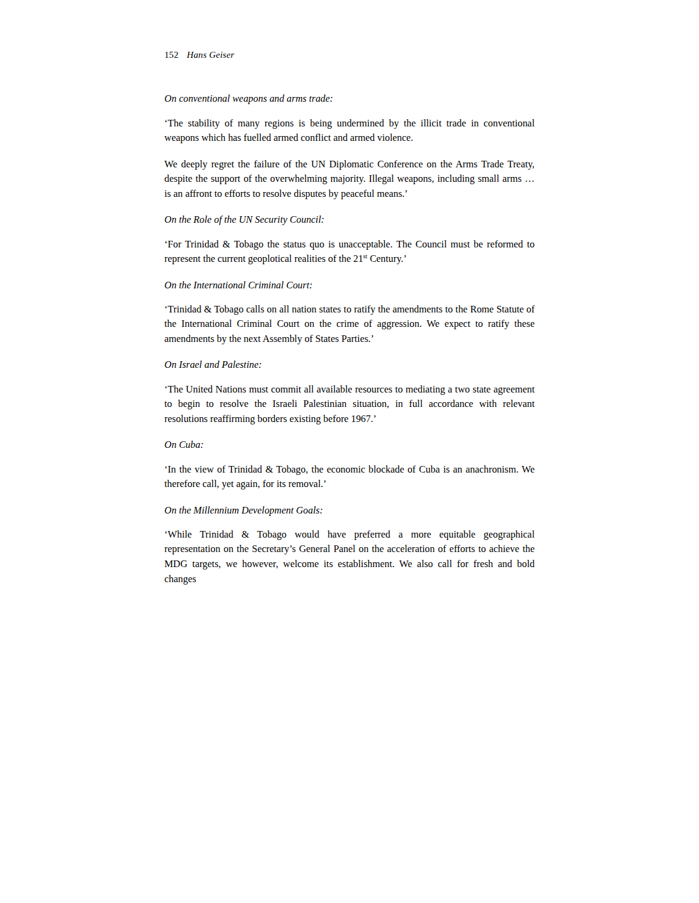152 Hans Geiser
On conventional weapons and arms trade:
‘The stability of many regions is being undermined by the illicit trade in conventional weapons which has fuelled armed conflict and armed violence.
We deeply regret the failure of the UN Diplomatic Conference on the Arms Trade Treaty, despite the support of the overwhelming majority. Illegal weapons, including small arms … is an affront to efforts to resolve disputes by peaceful means.’
On the Role of the UN Security Council:
‘For Trinidad & Tobago the status quo is unacceptable. The Council must be reformed to represent the current geoplotical realities of the 21st Century.’
On the International Criminal Court:
‘Trinidad & Tobago calls on all nation states to ratify the amendments to the Rome Statute of the International Criminal Court on the crime of aggression. We expect to ratify these amendments by the next Assembly of States Parties.’
On Israel and Palestine:
‘The United Nations must commit all available resources to mediating a two state agreement to begin to resolve the Israeli Palestinian situation, in full accordance with relevant resolutions reaffirming borders existing before 1967.’
On Cuba:
‘In the view of Trinidad & Tobago, the economic blockade of Cuba is an anachronism. We therefore call, yet again, for its removal.’
On the Millennium Development Goals:
‘While Trinidad & Tobago would have preferred a more equitable geographical representation on the Secretary’s General Panel on the acceleration of efforts to achieve the MDG targets, we however, welcome its establishment. We also call for fresh and bold changes